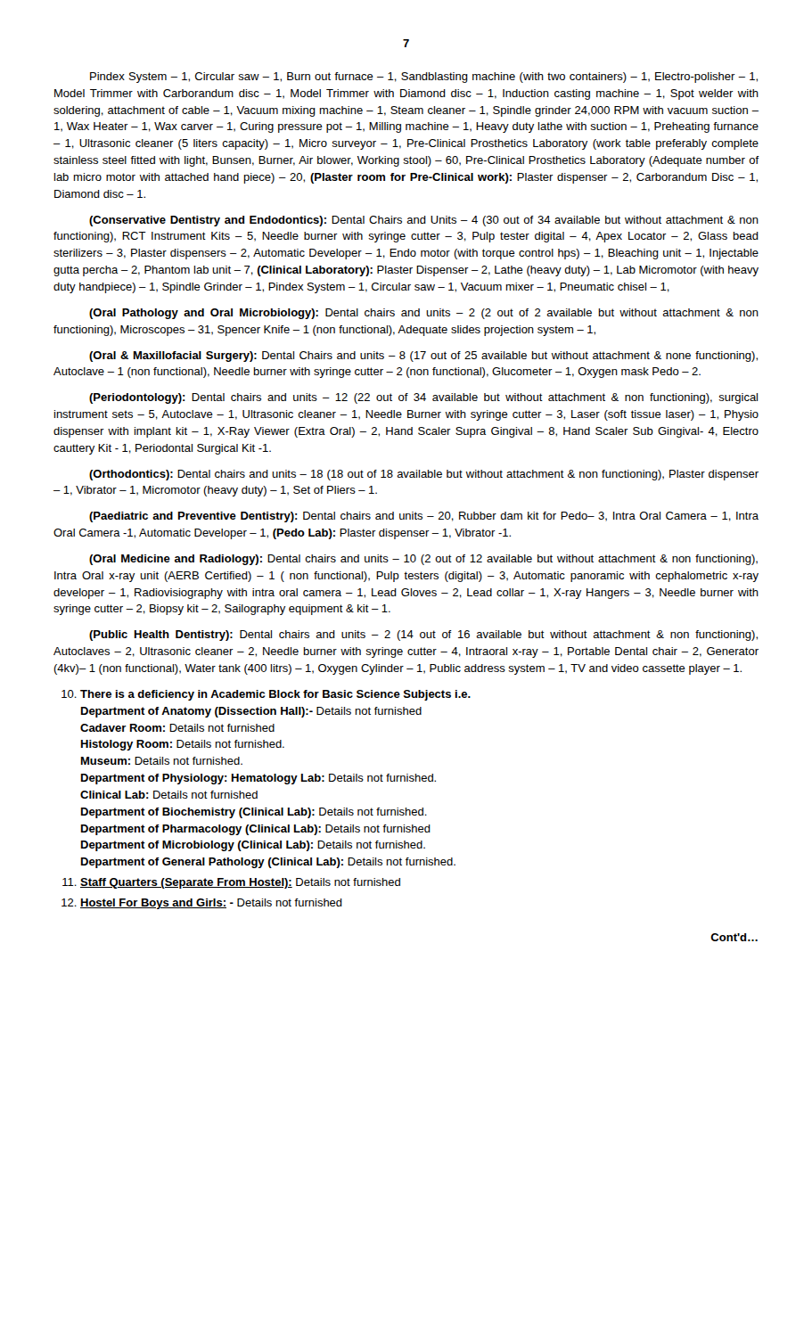7
Pindex System – 1, Circular saw – 1, Burn out furnace – 1, Sandblasting machine (with two containers) – 1, Electro-polisher – 1, Model Trimmer with Carborandum disc – 1, Model Trimmer with Diamond disc – 1, Induction casting machine – 1, Spot welder with soldering, attachment of cable – 1, Vacuum mixing machine – 1, Steam cleaner – 1, Spindle grinder 24,000 RPM with vacuum suction – 1, Wax Heater – 1, Wax carver – 1, Curing pressure pot – 1, Milling machine – 1, Heavy duty lathe with suction – 1, Preheating furnance – 1, Ultrasonic cleaner (5 liters capacity) – 1, Micro surveyor – 1, Pre-Clinical Prosthetics Laboratory (work table preferably complete stainless steel fitted with light, Bunsen, Burner, Air blower, Working stool) – 60, Pre-Clinical Prosthetics Laboratory (Adequate number of lab micro motor with attached hand piece) – 20, (Plaster room for Pre-Clinical work): Plaster dispenser – 2, Carborandum Disc – 1, Diamond disc – 1.
(Conservative Dentistry and Endodontics): Dental Chairs and Units – 4 (30 out of 34 available but without attachment & non functioning), RCT Instrument Kits – 5, Needle burner with syringe cutter – 3, Pulp tester digital – 4, Apex Locator – 2, Glass bead sterilizers – 3, Plaster dispensers – 2, Automatic Developer – 1, Endo motor (with torque control hps) – 1, Bleaching unit – 1, Injectable gutta percha – 2, Phantom lab unit – 7, (Clinical Laboratory): Plaster Dispenser – 2, Lathe (heavy duty) – 1, Lab Micromotor (with heavy duty handpiece) – 1, Spindle Grinder – 1, Pindex System – 1, Circular saw – 1, Vacuum mixer – 1, Pneumatic chisel – 1,
(Oral Pathology and Oral Microbiology): Dental chairs and units – 2 (2 out of 2 available but without attachment & non functioning), Microscopes – 31, Spencer Knife – 1 (non functional), Adequate slides projection system – 1,
(Oral & Maxillofacial Surgery): Dental Chairs and units – 8 (17 out of 25 available but without attachment & none functioning), Autoclave – 1 (non functional), Needle burner with syringe cutter – 2 (non functional), Glucometer – 1, Oxygen mask Pedo – 2.
(Periodontology): Dental chairs and units – 12 (22 out of 34 available but without attachment & non functioning), surgical instrument sets – 5, Autoclave – 1, Ultrasonic cleaner – 1, Needle Burner with syringe cutter – 3, Laser (soft tissue laser) – 1, Physio dispenser with implant kit – 1, X-Ray Viewer (Extra Oral) – 2, Hand Scaler Supra Gingival – 8, Hand Scaler Sub Gingival- 4, Electro cauttery Kit - 1, Periodontal Surgical Kit -1.
(Orthodontics): Dental chairs and units – 18 (18 out of 18 available but without attachment & non functioning), Plaster dispenser – 1, Vibrator – 1, Micromotor (heavy duty) – 1, Set of Pliers – 1.
(Paediatric and Preventive Dentistry): Dental chairs and units – 20, Rubber dam kit for Pedo– 3, Intra Oral Camera – 1, Intra Oral Camera -1, Automatic Developer – 1, (Pedo Lab): Plaster dispenser – 1, Vibrator -1.
(Oral Medicine and Radiology): Dental chairs and units – 10 (2 out of 12 available but without attachment & non functioning), Intra Oral x-ray unit (AERB Certified) – 1 ( non functional), Pulp testers (digital) – 3, Automatic panoramic with cephalometric x-ray developer – 1, Radiovisiography with intra oral camera – 1, Lead Gloves – 2, Lead collar – 1, X-ray Hangers – 3, Needle burner with syringe cutter – 2, Biopsy kit – 2, Sailography equipment & kit – 1.
(Public Health Dentistry): Dental chairs and units – 2 (14 out of 16 available but without attachment & non functioning), Autoclaves – 2, Ultrasonic cleaner – 2, Needle burner with syringe cutter – 4, Intraoral x-ray – 1, Portable Dental chair – 2, Generator (4kv)– 1 (non functional), Water tank (400 litrs) – 1, Oxygen Cylinder – 1, Public address system – 1, TV and video cassette player – 1.
There is a deficiency in Academic Block for Basic Science Subjects i.e.
Department of Anatomy (Dissection Hall):- Details not furnished
Cadaver Room: Details not furnished
Histology Room: Details not furnished.
Museum: Details not furnished.
Department of Physiology: Hematology Lab: Details not furnished.
Clinical Lab: Details not furnished
Department of Biochemistry (Clinical Lab): Details not furnished.
Department of Pharmacology (Clinical Lab): Details not furnished
Department of Microbiology (Clinical Lab): Details not furnished.
Department of General Pathology (Clinical Lab): Details not furnished.
Staff Quarters (Separate From Hostel): Details not furnished
Hostel For Boys and Girls: - Details not furnished
Cont'd…